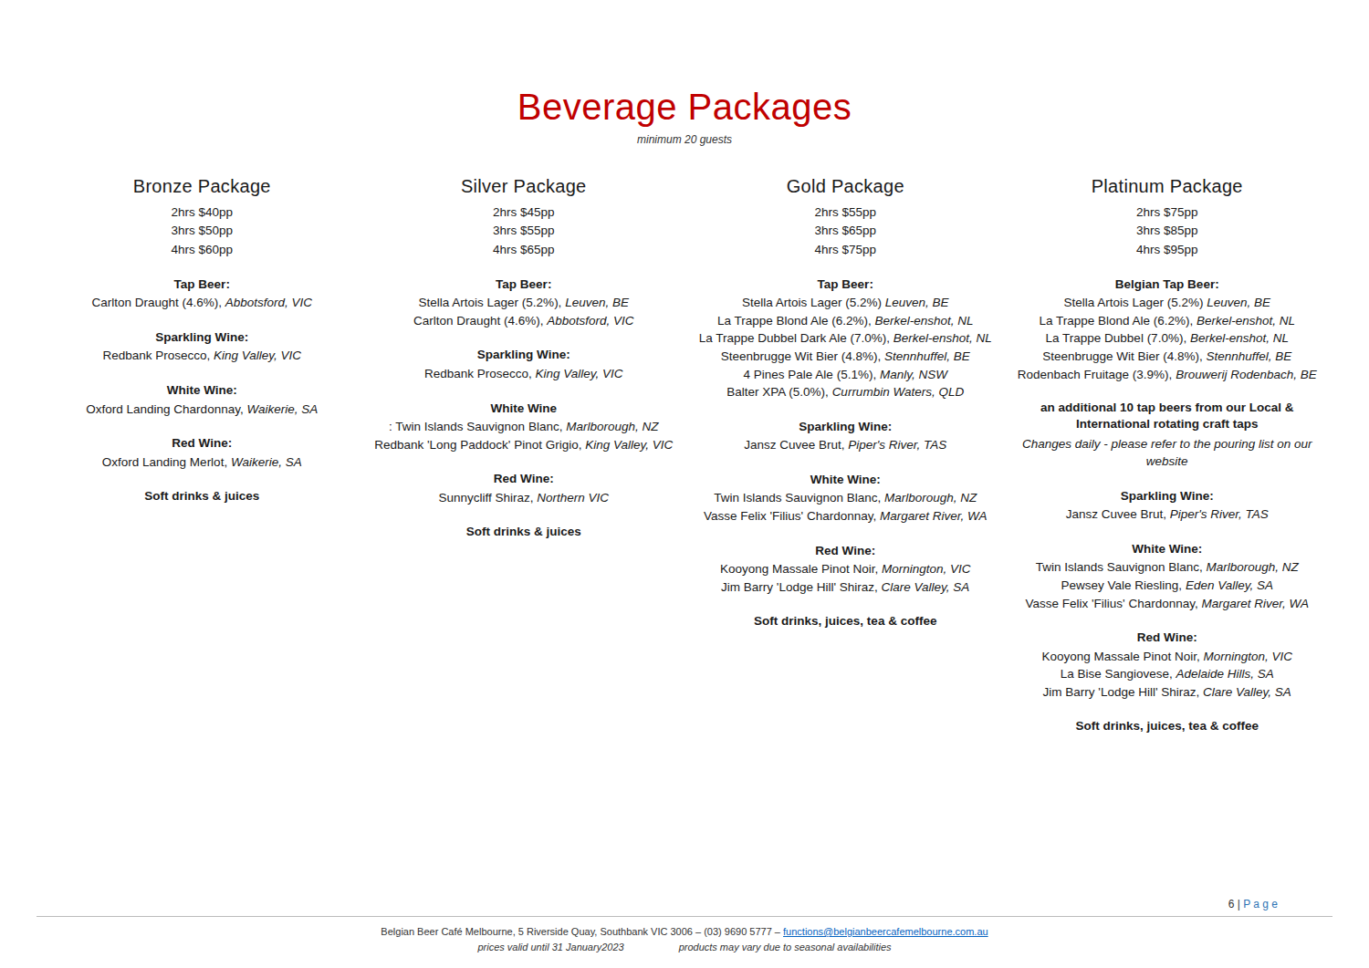Beverage Packages
minimum 20 guests
Bronze Package
2hrs $40pp
3hrs $50pp
4hrs $60pp
Tap Beer: Carlton Draught (4.6%), Abbotsford, VIC
Sparkling Wine: Redbank Prosecco, King Valley, VIC
White Wine: Oxford Landing Chardonnay, Waikerie, SA
Red Wine: Oxford Landing Merlot, Waikerie, SA
Soft drinks & juices
Silver Package
2hrs $45pp
3hrs $55pp
4hrs $65pp
Tap Beer: Stella Artois Lager (5.2%), Leuven, BE
Carlton Draught (4.6%), Abbotsford, VIC
Sparkling Wine: Redbank Prosecco, King Valley, VIC
White Wine: Twin Islands Sauvignon Blanc, Marlborough, NZ
Redbank 'Long Paddock' Pinot Grigio, King Valley, VIC
Red Wine: Sunnycliff Shiraz, Northern VIC
Soft drinks & juices
Gold Package
2hrs $55pp
3hrs $65pp
4hrs $75pp
Tap Beer: Stella Artois Lager (5.2%) Leuven, BE
La Trappe Blond Ale (6.2%), Berkel-enshot, NL
La Trappe Dubbel Dark Ale (7.0%), Berkel-enshot, NL
Steenbrugge Wit Bier (4.8%), Stennhuffel, BE
4 Pines Pale Ale (5.1%), Manly, NSW
Balter XPA (5.0%), Currumbin Waters, QLD
Sparkling Wine: Jansz Cuvee Brut, Piper's River, TAS
White Wine: Twin Islands Sauvignon Blanc, Marlborough, NZ
Vasse Felix 'Filius' Chardonnay, Margaret River, WA
Red Wine: Kooyong Massale Pinot Noir, Mornington, VIC
Jim Barry 'Lodge Hill' Shiraz, Clare Valley, SA
Soft drinks, juices, tea & coffee
Platinum Package
2hrs $75pp
3hrs $85pp
4hrs $95pp
Belgian Tap Beer: Stella Artois Lager (5.2%) Leuven, BE
La Trappe Blond Ale (6.2%), Berkel-enshot, NL
La Trappe Dubbel (7.0%), Berkel-enshot, NL
Steenbrugge Wit Bier (4.8%), Stennhuffel, BE
Rodenbach Fruitage (3.9%), Brouwerij Rodenbach, BE
an additional 10 tap beers from our Local & International rotating craft taps Changes daily - please refer to the pouring list on our website
Sparkling Wine: Jansz Cuvee Brut, Piper's River, TAS
White Wine: Twin Islands Sauvignon Blanc, Marlborough, NZ
Pewsey Vale Riesling, Eden Valley, SA
Vasse Felix 'Filius' Chardonnay, Margaret River, WA
Red Wine: Kooyong Massale Pinot Noir, Mornington, VIC
La Bise Sangiovese, Adelaide Hills, SA
Jim Barry 'Lodge Hill' Shiraz, Clare Valley, SA
Soft drinks, juices, tea & coffee
6 | P a g e
Belgian Beer Café Melbourne, 5 Riverside Quay, Southbank VIC 3006 – (03) 9690 5777 – functions@belgianbeercafemelbourne.com.au
prices valid until 31 January2023 products may vary due to seasonal availabilities